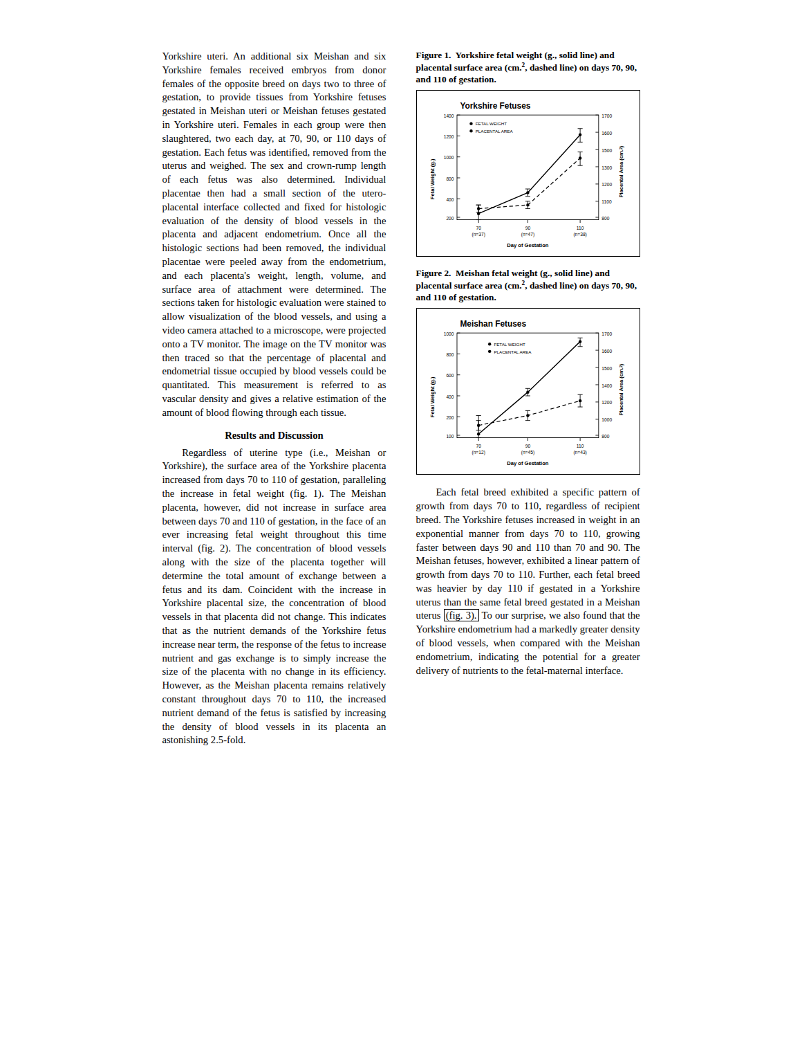Yorkshire uteri. An additional six Meishan and six Yorkshire females received embryos from donor females of the opposite breed on days two to three of gestation, to provide tissues from Yorkshire fetuses gestated in Meishan uteri or Meishan fetuses gestated in Yorkshire uteri. Females in each group were then slaughtered, two each day, at 70, 90, or 110 days of gestation. Each fetus was identified, removed from the uterus and weighed. The sex and crown-rump length of each fetus was also determined. Individual placentae then had a small section of the utero-placental interface collected and fixed for histologic evaluation of the density of blood vessels in the placenta and adjacent endometrium. Once all the histologic sections had been removed, the individual placentae were peeled away from the endometrium, and each placenta's weight, length, volume, and surface area of attachment were determined. The sections taken for histologic evaluation were stained to allow visualization of the blood vessels, and using a video camera attached to a microscope, were projected onto a TV monitor. The image on the TV monitor was then traced so that the percentage of placental and endometrial tissue occupied by blood vessels could be quantitated. This measurement is referred to as vascular density and gives a relative estimation of the amount of blood flowing through each tissue.
Results and Discussion
Regardless of uterine type (i.e., Meishan or Yorkshire), the surface area of the Yorkshire placenta increased from days 70 to 110 of gestation, paralleling the increase in fetal weight (fig. 1). The Meishan placenta, however, did not increase in surface area between days 70 and 110 of gestation, in the face of an ever increasing fetal weight throughout this time interval (fig. 2). The concentration of blood vessels along with the size of the placenta together will determine the total amount of exchange between a fetus and its dam. Coincident with the increase in Yorkshire placental size, the concentration of blood vessels in that placenta did not change. This indicates that as the nutrient demands of the Yorkshire fetus increase near term, the response of the fetus to increase nutrient and gas exchange is to simply increase the size of the placenta with no change in its efficiency. However, as the Meishan placenta remains relatively constant throughout days 70 to 110, the increased nutrient demand of the fetus is satisfied by increasing the density of blood vessels in its placenta an astonishing 2.5-fold.
Figure 1. Yorkshire fetal weight (g., solid line) and placental surface area (cm.2, dashed line) on days 70, 90, and 110 of gestation.
Yorkshire Fetuses 1400 1200 1000 800 400 200 1700 1600 1500 1300 1200 1100 800 Fetal Weight (g.) Placental Area (cm.2) Day of Gestation FETAL WEIGHT PLACENTAL AREA 70 (n=37) 90 (n=47) 110 (n=38)
Figure 2. Meishan fetal weight (g., solid line) and placental surface area (cm.2, dashed line) on days 70, 90, and 110 of gestation.
Meishan Fetuses 1000 800 600 400 200 100 1700 1600 1500 1400 1200 1000 800 Fetal Weight (g.) Placental Area (cm.2) Day of Gestation FETAL WEIGHT PLACENTAL AREA 70 (n=12) 90 (n=45) 110 (n=43)
Each fetal breed exhibited a specific pattern of growth from days 70 to 110, regardless of recipient breed. The Yorkshire fetuses increased in weight in an exponential manner from days 70 to 110, growing faster between days 90 and 110 than 70 and 90. The Meishan fetuses, however, exhibited a linear pattern of growth from days 70 to 110. Further, each fetal breed was heavier by day 110 if gestated in a Yorkshire uterus than the same fetal breed gestated in a Meishan uterus (fig. 3). To our surprise, we also found that the Yorkshire endometrium had a markedly greater density of blood vessels, when compared with the Meishan endometrium, indicating the potential for a greater delivery of nutrients to the fetal-maternal interface.